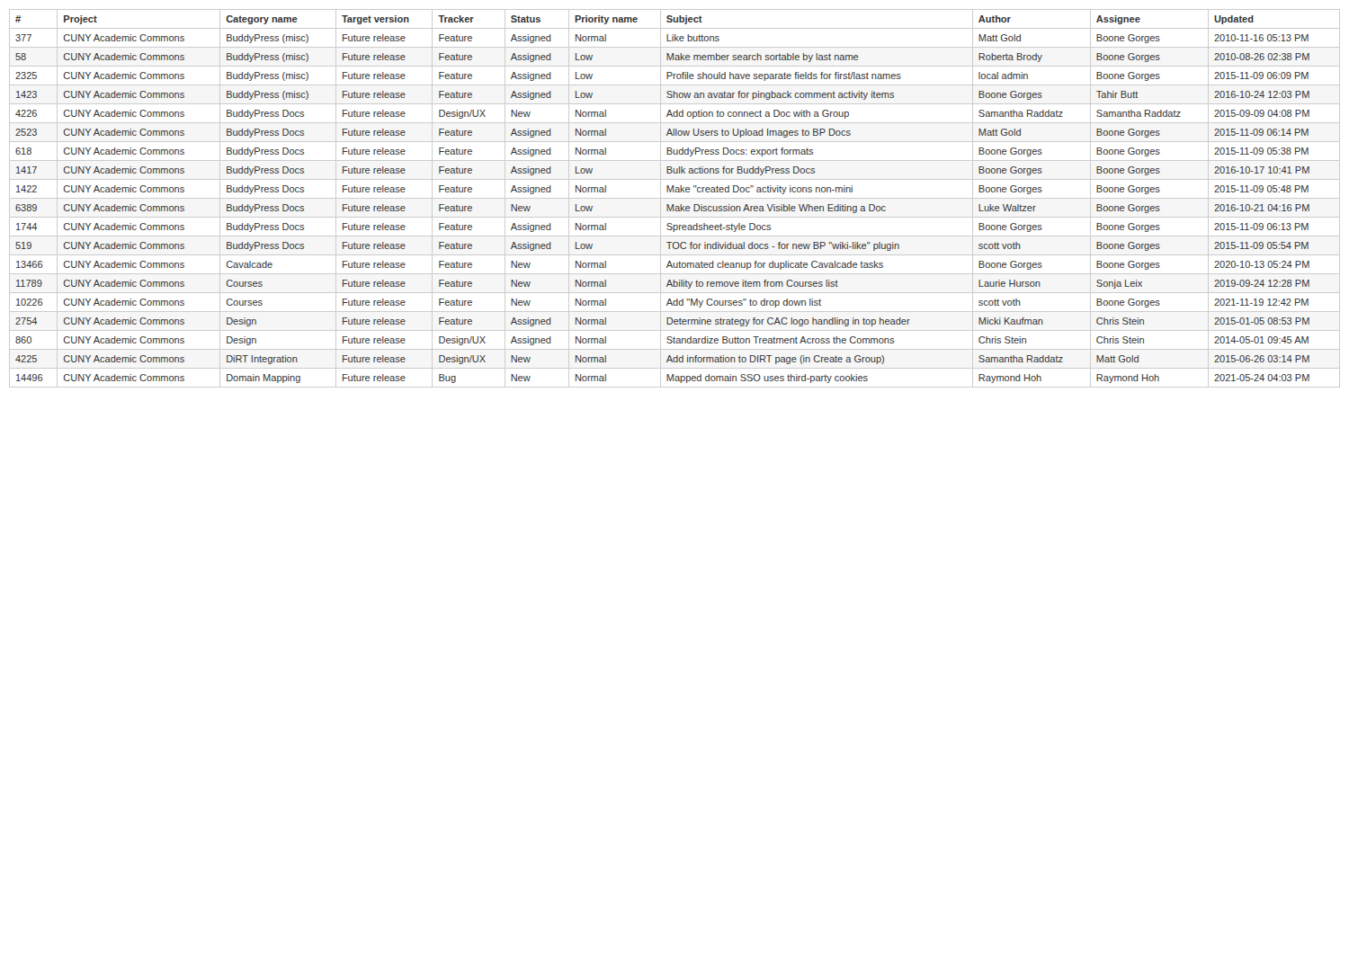| # | Project | Category name | Target version | Tracker | Status | Priority name | Subject | Author | Assignee | Updated |
| --- | --- | --- | --- | --- | --- | --- | --- | --- | --- | --- |
| 377 | CUNY Academic Commons | BuddyPress (misc) | Future release | Feature | Assigned | Normal | Like buttons | Matt Gold | Boone Gorges | 2010-11-16 05:13 PM |
| 58 | CUNY Academic Commons | BuddyPress (misc) | Future release | Feature | Assigned | Low | Make member search sortable by last name | Roberta Brody | Boone Gorges | 2010-08-26 02:38 PM |
| 2325 | CUNY Academic Commons | BuddyPress (misc) | Future release | Feature | Assigned | Low | Profile should have separate fields for first/last names | local admin | Boone Gorges | 2015-11-09 06:09 PM |
| 1423 | CUNY Academic Commons | BuddyPress (misc) | Future release | Feature | Assigned | Low | Show an avatar for pingback comment activity items | Boone Gorges | Tahir Butt | 2016-10-24 12:03 PM |
| 4226 | CUNY Academic Commons | BuddyPress Docs | Future release | Design/UX | New | Normal | Add option to connect a Doc with a Group | Samantha Raddatz | Samantha Raddatz | 2015-09-09 04:08 PM |
| 2523 | CUNY Academic Commons | BuddyPress Docs | Future release | Feature | Assigned | Normal | Allow Users to Upload Images to BP Docs | Matt Gold | Boone Gorges | 2015-11-09 06:14 PM |
| 618 | CUNY Academic Commons | BuddyPress Docs | Future release | Feature | Assigned | Normal | BuddyPress Docs: export formats | Boone Gorges | Boone Gorges | 2015-11-09 05:38 PM |
| 1417 | CUNY Academic Commons | BuddyPress Docs | Future release | Feature | Assigned | Low | Bulk actions for BuddyPress Docs | Boone Gorges | Boone Gorges | 2016-10-17 10:41 PM |
| 1422 | CUNY Academic Commons | BuddyPress Docs | Future release | Feature | Assigned | Normal | Make "created Doc" activity icons non-mini | Boone Gorges | Boone Gorges | 2015-11-09 05:48 PM |
| 6389 | CUNY Academic Commons | BuddyPress Docs | Future release | Feature | New | Low | Make Discussion Area Visible When Editing a Doc | Luke Waltzer | Boone Gorges | 2016-10-21 04:16 PM |
| 1744 | CUNY Academic Commons | BuddyPress Docs | Future release | Feature | Assigned | Normal | Spreadsheet-style Docs | Boone Gorges | Boone Gorges | 2015-11-09 06:13 PM |
| 519 | CUNY Academic Commons | BuddyPress Docs | Future release | Feature | Assigned | Low | TOC for individual docs - for new BP "wiki-like" plugin | scott voth | Boone Gorges | 2015-11-09 05:54 PM |
| 13466 | CUNY Academic Commons | Cavalcade | Future release | Feature | New | Normal | Automated cleanup for duplicate Cavalcade tasks | Boone Gorges | Boone Gorges | 2020-10-13 05:24 PM |
| 11789 | CUNY Academic Commons | Courses | Future release | Feature | New | Normal | Ability to remove item from Courses list | Laurie Hurson | Sonja Leix | 2019-09-24 12:28 PM |
| 10226 | CUNY Academic Commons | Courses | Future release | Feature | New | Normal | Add "My Courses" to drop down list | scott voth | Boone Gorges | 2021-11-19 12:42 PM |
| 2754 | CUNY Academic Commons | Design | Future release | Feature | Assigned | Normal | Determine strategy for CAC logo handling in top header | Micki Kaufman | Chris Stein | 2015-01-05 08:53 PM |
| 860 | CUNY Academic Commons | Design | Future release | Design/UX | Assigned | Normal | Standardize Button Treatment Across the Commons | Chris Stein | Chris Stein | 2014-05-01 09:45 AM |
| 4225 | CUNY Academic Commons | DiRT Integration | Future release | Design/UX | New | Normal | Add information to DIRT page (in Create a Group) | Samantha Raddatz | Matt Gold | 2015-06-26 03:14 PM |
| 14496 | CUNY Academic Commons | Domain Mapping | Future release | Bug | New | Normal | Mapped domain SSO uses third-party cookies | Raymond Hoh | Raymond Hoh | 2021-05-24 04:03 PM |